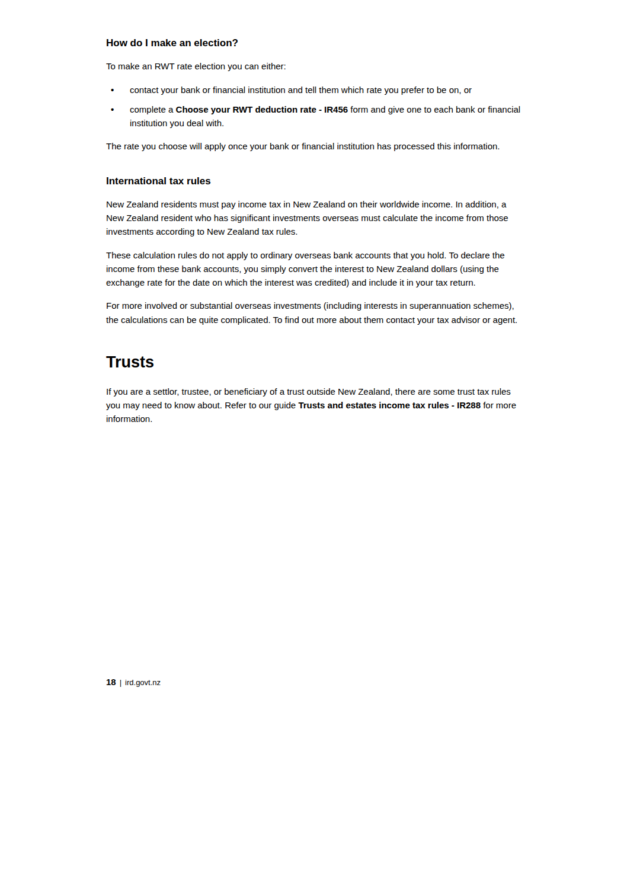How do I make an election?
To make an RWT rate election you can either:
contact your bank or financial institution and tell them which rate you prefer to be on, or
complete a Choose your RWT deduction rate - IR456 form and give one to each bank or financial institution you deal with.
The rate you choose will apply once your bank or financial institution has processed this information.
International tax rules
New Zealand residents must pay income tax in New Zealand on their worldwide income. In addition, a New Zealand resident who has significant investments overseas must calculate the income from those investments according to New Zealand tax rules.
These calculation rules do not apply to ordinary overseas bank accounts that you hold. To declare the income from these bank accounts, you simply convert the interest to New Zealand dollars (using the exchange rate for the date on which the interest was credited) and include it in your tax return.
For more involved or substantial overseas investments (including interests in superannuation schemes), the calculations can be quite complicated. To find out more about them contact your tax advisor or agent.
Trusts
If you are a settlor, trustee, or beneficiary of a trust outside New Zealand, there are some trust tax rules you may need to know about. Refer to our guide Trusts and estates income tax rules - IR288 for more information.
18|ird.govt.nz